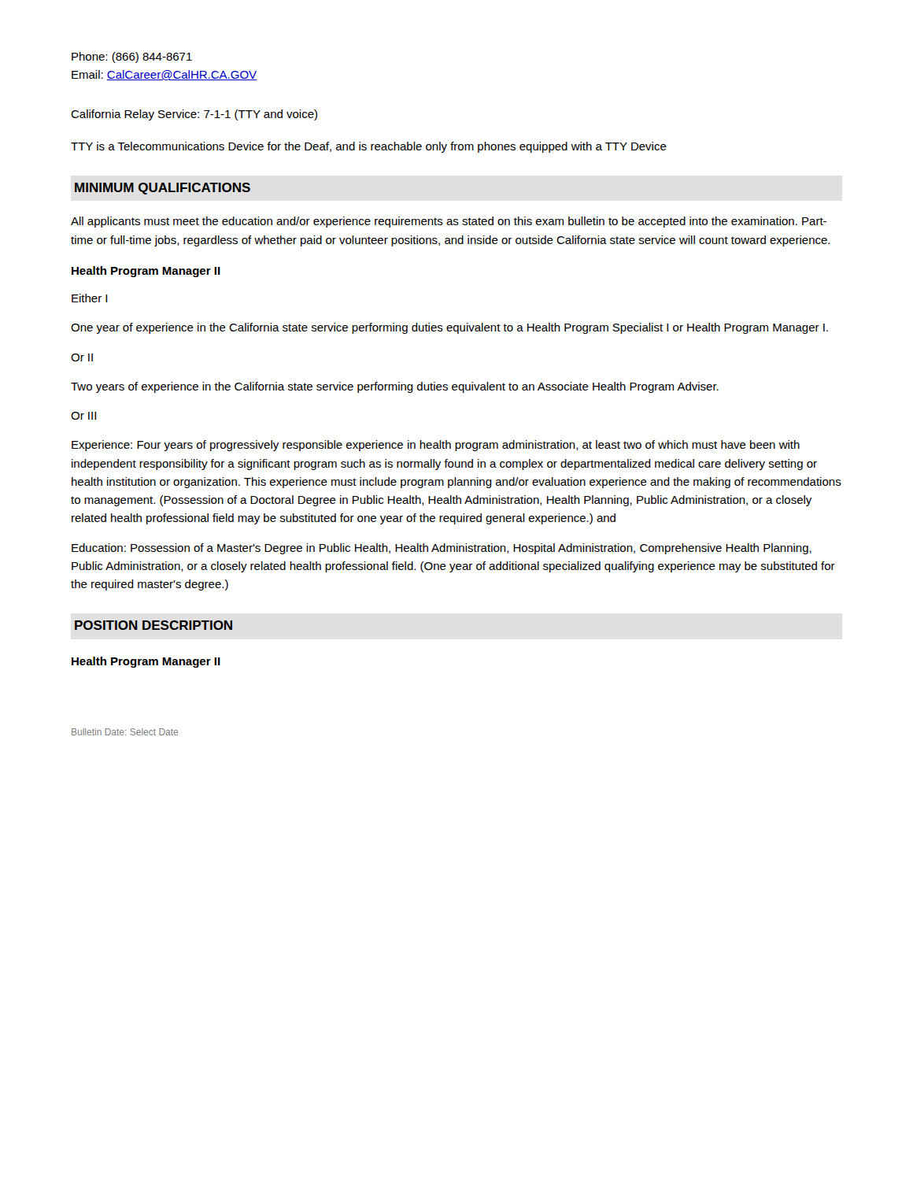Phone: (866) 844-8671
Email: CalCareer@CalHR.CA.GOV
California Relay Service: 7-1-1 (TTY and voice)
TTY is a Telecommunications Device for the Deaf, and is reachable only from phones equipped with a TTY Device
Minimum Qualifications
All applicants must meet the education and/or experience requirements as stated on this exam bulletin to be accepted into the examination. Part-time or full-time jobs, regardless of whether paid or volunteer positions, and inside or outside California state service will count toward experience.
Health Program Manager II
Either I
One year of experience in the California state service performing duties equivalent to a Health Program Specialist I or Health Program Manager I.
Or II
Two years of experience in the California state service performing duties equivalent to an Associate Health Program Adviser.
Or III
Experience: Four years of progressively responsible experience in health program administration, at least two of which must have been with independent responsibility for a significant program such as is normally found in a complex or departmentalized medical care delivery setting or health institution or organization. This experience must include program planning and/or evaluation experience and the making of recommendations to management. (Possession of a Doctoral Degree in Public Health, Health Administration, Health Planning, Public Administration, or a closely related health professional field may be substituted for one year of the required general experience.) and
Education: Possession of a Master's Degree in Public Health, Health Administration, Hospital Administration, Comprehensive Health Planning, Public Administration, or a closely related health professional field. (One year of additional specialized qualifying experience may be substituted for the required master's degree.)
Position Description
Health Program Manager II
Bulletin Date: Select Date